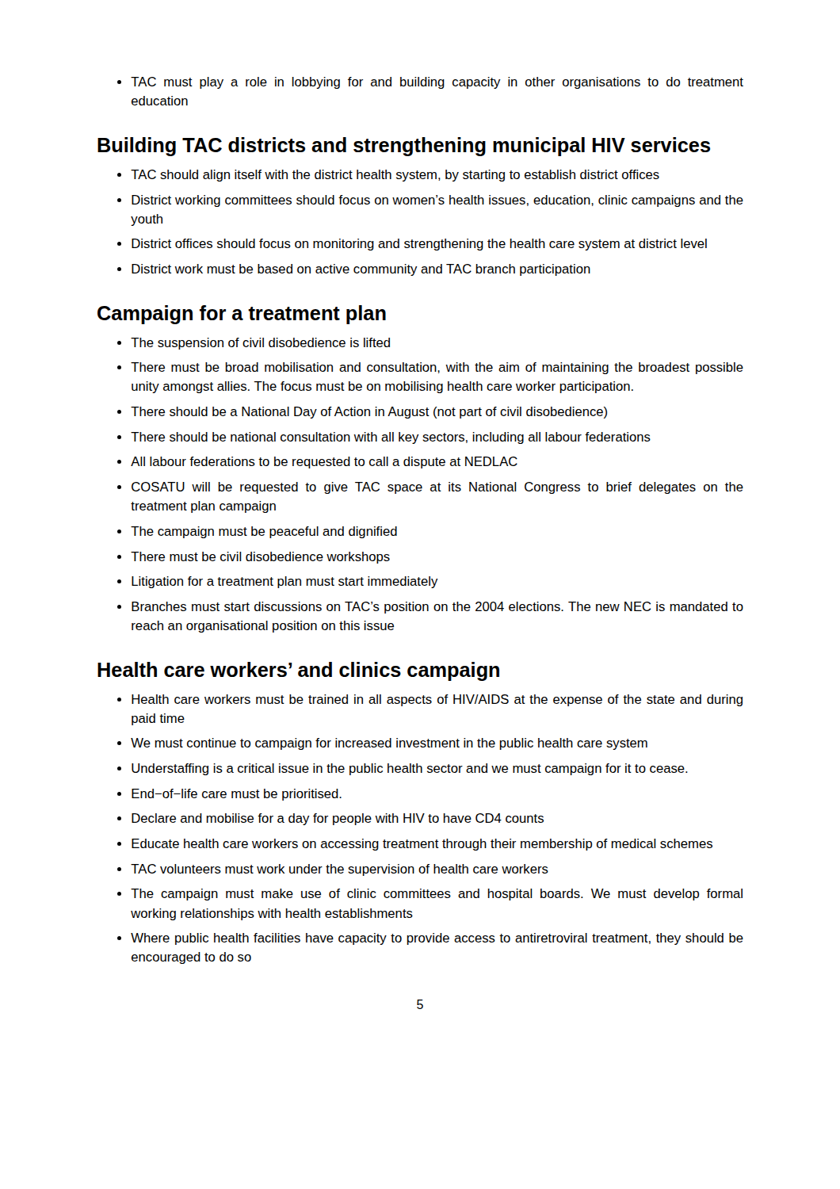TAC must play a role in lobbying for and building capacity in other organisations to do treatment education
Building TAC districts and strengthening municipal HIV services
TAC should align itself with the district health system, by starting to establish district offices
District working committees should focus on women’s health issues, education, clinic campaigns and the youth
District offices should focus on monitoring and strengthening the health care system at district level
District work must be based on active community and TAC branch participation
Campaign for a treatment plan
The suspension of civil disobedience is lifted
There must be broad mobilisation and consultation, with the aim of maintaining the broadest possible unity amongst allies. The focus must be on mobilising health care worker participation.
There should be a National Day of Action in August (not part of civil disobedience)
There should be national consultation with all key sectors, including all labour federations
All labour federations to be requested to call a dispute at NEDLAC
COSATU will be requested to give TAC space at its National Congress to brief delegates on the treatment plan campaign
The campaign must be peaceful and dignified
There must be civil disobedience workshops
Litigation for a treatment plan must start immediately
Branches must start discussions on TAC’s position on the 2004 elections. The new NEC is mandated to reach an organisational position on this issue
Health care workers’ and clinics campaign
Health care workers must be trained in all aspects of HIV/AIDS at the expense of the state and during paid time
We must continue to campaign for increased investment in the public health care system
Understaffing is a critical issue in the public health sector and we must campaign for it to cease.
End−of−life care must be prioritised.
Declare and mobilise for a day for people with HIV to have CD4 counts
Educate health care workers on accessing treatment through their membership of medical schemes
TAC volunteers must work under the supervision of health care workers
The campaign must make use of clinic committees and hospital boards. We must develop formal working relationships with health establishments
Where public health facilities have capacity to provide access to antiretroviral treatment, they should be encouraged to do so
5